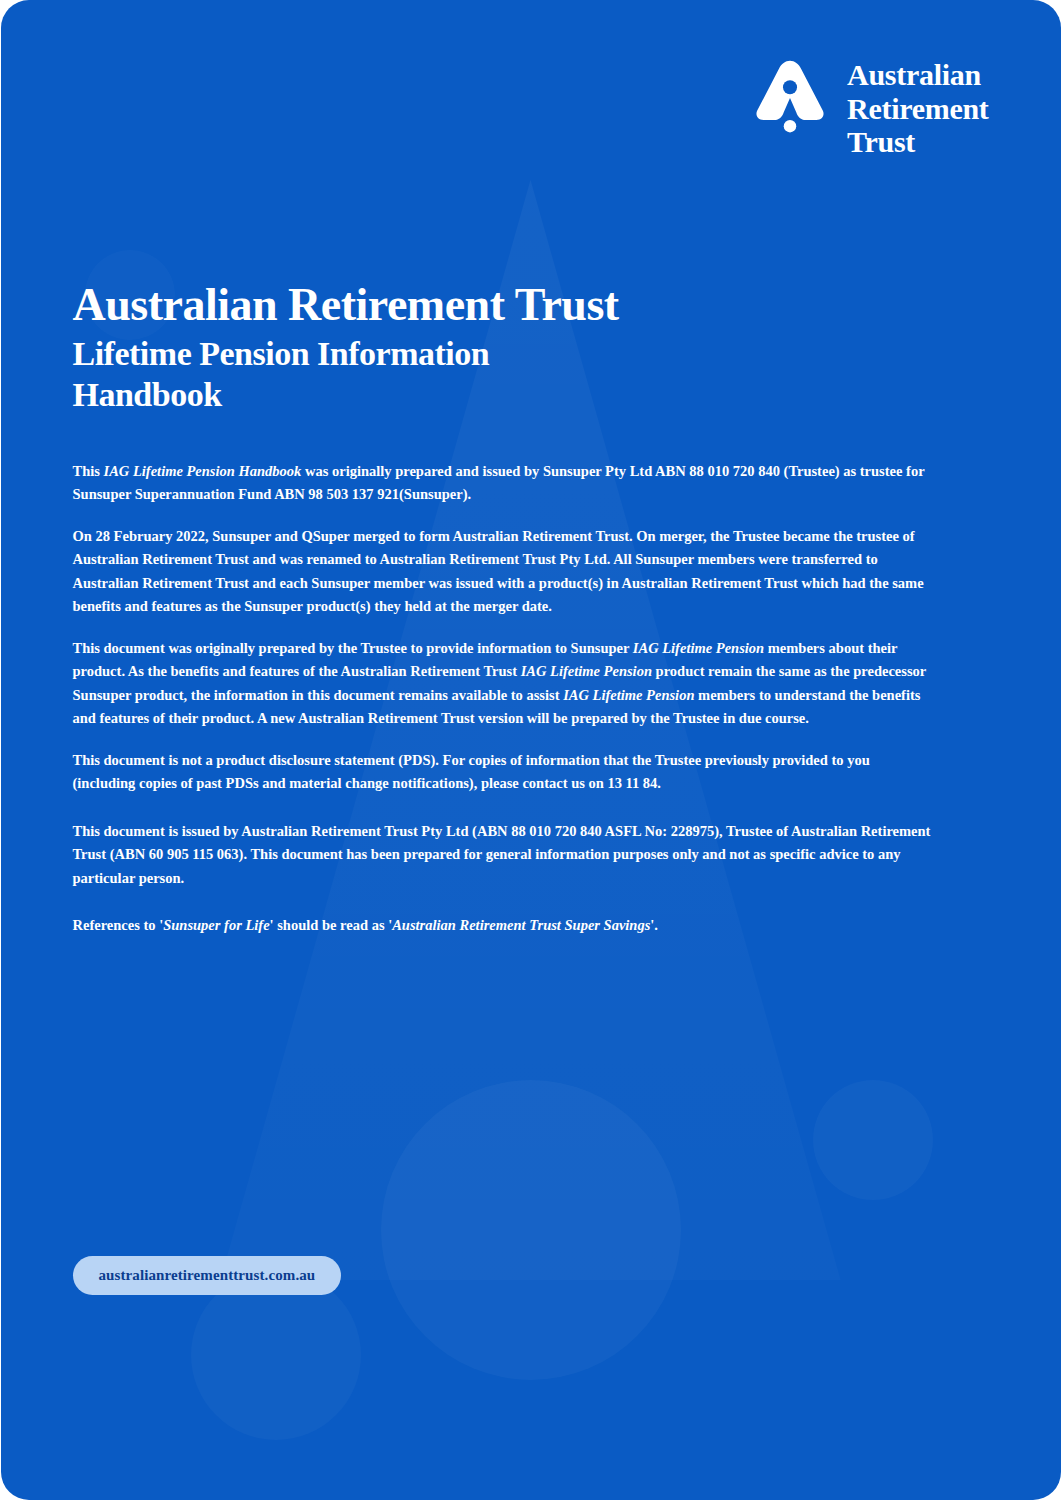Australian
Retirement
Trust
Australian Retirement Trust Lifetime Pension Information
Handbook
This IAG Lifetime Pension Handbook was originally prepared and issued by Sunsuper Pty Ltd ABN 88 010 720 840 (Trustee) as trustee for Sunsuper Superannuation Fund ABN 98 503 137 921(Sunsuper).
On 28 February 2022, Sunsuper and QSuper merged to form Australian Retirement Trust. On merger, the Trustee became the trustee of Australian Retirement Trust and was renamed to Australian Retirement Trust Pty Ltd. All Sunsuper members were transferred to Australian Retirement Trust and each Sunsuper member was issued with a product(s) in Australian Retirement Trust which had the same benefits and features as the Sunsuper product(s) they held at the merger date.
This document was originally prepared by the Trustee to provide information to Sunsuper IAG Lifetime Pension members about their product. As the benefits and features of the Australian Retirement Trust IAG Lifetime Pension product remain the same as the predecessor Sunsuper product, the information in this document remains available to assist IAG Lifetime Pension members to understand the benefits and features of their product. A new Australian Retirement Trust version will be prepared by the Trustee in due course.
This document is not a product disclosure statement (PDS). For copies of information that the Trustee previously provided to you (including copies of past PDSs and material change notifications), please contact us on 13 11 84.
This document is issued by Australian Retirement Trust Pty Ltd (ABN 88 010 720 840 ASFL No: 228975), Trustee of Australian Retirement Trust (ABN 60 905 115 063). This document has been prepared for general information purposes only and not as specific advice to any particular person.
References to 'Sunsuper for Life' should be read as 'Australian Retirement Trust Super Savings'.
australianretirementtrust.com.au